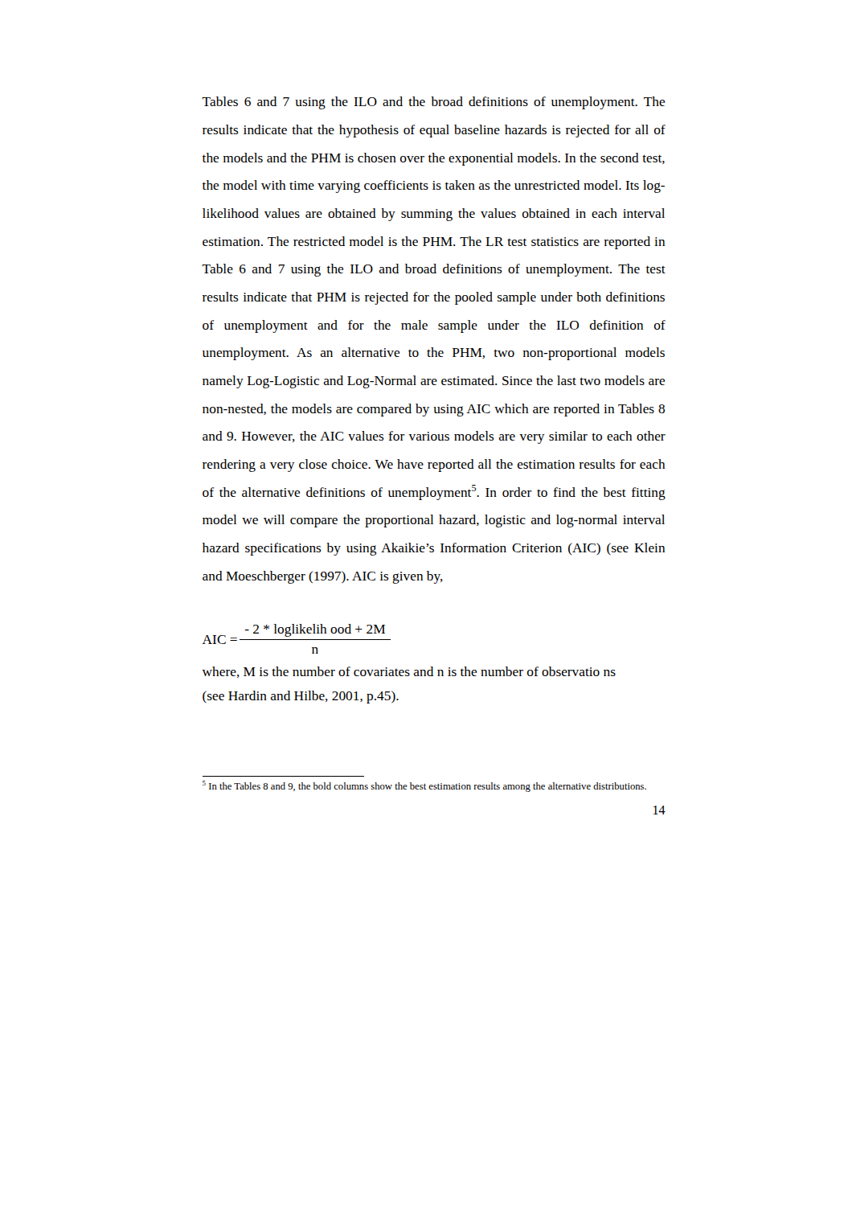Tables 6 and 7 using the ILO and the broad definitions of unemployment. The results indicate that the hypothesis of equal baseline hazards is rejected for all of the models and the PHM is chosen over the exponential models. In the second test, the model with time varying coefficients is taken as the unrestricted model. Its log-likelihood values are obtained by summing the values obtained in each interval estimation. The restricted model is the PHM. The LR test statistics are reported in Table 6 and 7 using the ILO and broad definitions of unemployment. The test results indicate that PHM is rejected for the pooled sample under both definitions of unemployment and for the male sample under the ILO definition of unemployment. As an alternative to the PHM, two non-proportional models namely Log-Logistic and Log-Normal are estimated. Since the last two models are non-nested, the models are compared by using AIC which are reported in Tables 8 and 9. However, the AIC values for various models are very similar to each other rendering a very close choice. We have reported all the estimation results for each of the alternative definitions of unemployment5. In order to find the best fitting model we will compare the proportional hazard, logistic and log-normal interval hazard specifications by using Akaikie’s Information Criterion (AIC) (see Klein and Moeschberger (1997). AIC is given by,
AIC = - 2 * loglikelih ood + 2M n
where, M is the number of covariates and n is the number of observatio ns
(see Hardin and Hilbe, 2001, p.45).
5 In the Tables 8 and 9, the bold columns show the best estimation results among the alternative distributions.
14